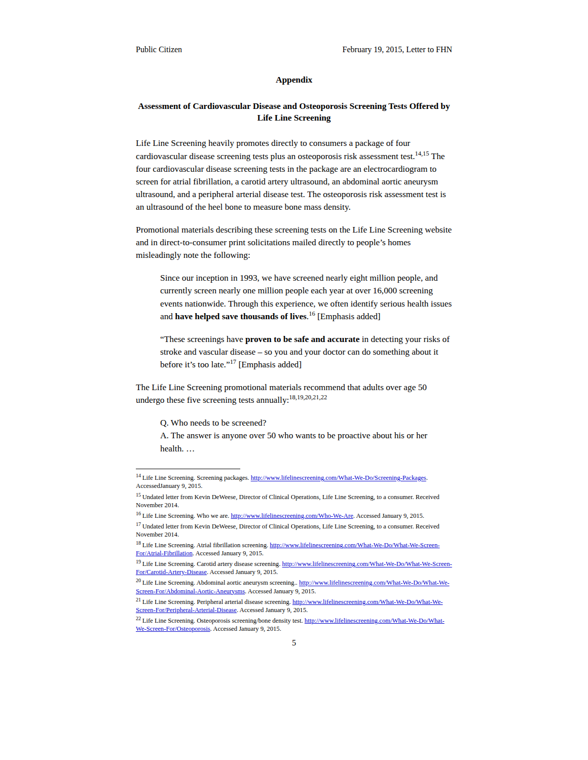Public Citizen
February 19, 2015, Letter to FHN
Appendix
Assessment of Cardiovascular Disease and Osteoporosis Screening Tests Offered by
Life Line Screening
Life Line Screening heavily promotes directly to consumers a package of four cardiovascular disease screening tests plus an osteoporosis risk assessment test.14,15 The four cardiovascular disease screening tests in the package are an electrocardiogram to screen for atrial fibrillation, a carotid artery ultrasound, an abdominal aortic aneurysm ultrasound, and a peripheral arterial disease test. The osteoporosis risk assessment test is an ultrasound of the heel bone to measure bone mass density.
Promotional materials describing these screening tests on the Life Line Screening website and in direct-to-consumer print solicitations mailed directly to people’s homes misleadingly note the following:
Since our inception in 1993, we have screened nearly eight million people, and currently screen nearly one million people each year at over 16,000 screening events nationwide. Through this experience, we often identify serious health issues and have helped save thousands of lives.16 [Emphasis added]
“These screenings have proven to be safe and accurate in detecting your risks of stroke and vascular disease – so you and your doctor can do something about it before it’s too late.”17 [Emphasis added]
The Life Line Screening promotional materials recommend that adults over age 50 undergo these five screening tests annually:18,19,20,21,22
Q. Who needs to be screened?
A. The answer is anyone over 50 who wants to be proactive about his or her health. …
Life Line Screening. Screening packages. http://www.lifelinescreening.com/What-We-Do/Screening-Packages. AccessedJanuary 9, 2015.
Undated letter from Kevin DeWeese, Director of Clinical Operations, Life Line Screening, to a consumer. Received November 2014.
Life Line Screening. Who we are. http://www.lifelinescreening.com/Who-We-Are. Accessed January 9, 2015.
Undated letter from Kevin DeWeese, Director of Clinical Operations, Life Line Screening, to a consumer. Received November 2014.
Life Line Screening. Atrial fibrillation screening. http://www.lifelinescreening.com/What-We-Do/What-We-Screen-For/Atrial-Fibrillation. Accessed January 9, 2015.
Life Line Screening. Carotid artery disease screening. http://www.lifelinescreening.com/What-We-Do/What-We-Screen-For/Carotid-Artery-Disease. Accessed January 9, 2015.
Life Line Screening. Abdominal aortic aneurysm screening.. http://www.lifelinescreening.com/What-We-Do/What-We-Screen-For/Abdominal-Aortic-Aneurysms. Accessed January 9, 2015.
Life Line Screening. Peripheral arterial disease screening. http://www.lifelinescreening.com/What-We-Do/What-We-Screen-For/Peripheral-Arterial-Disease. Accessed January 9, 2015.
Life Line Screening. Osteoporosis screening/bone density test. http://www.lifelinescreening.com/What-We-Do/What-We-Screen-For/Osteoporosis. Accessed January 9, 2015.
5